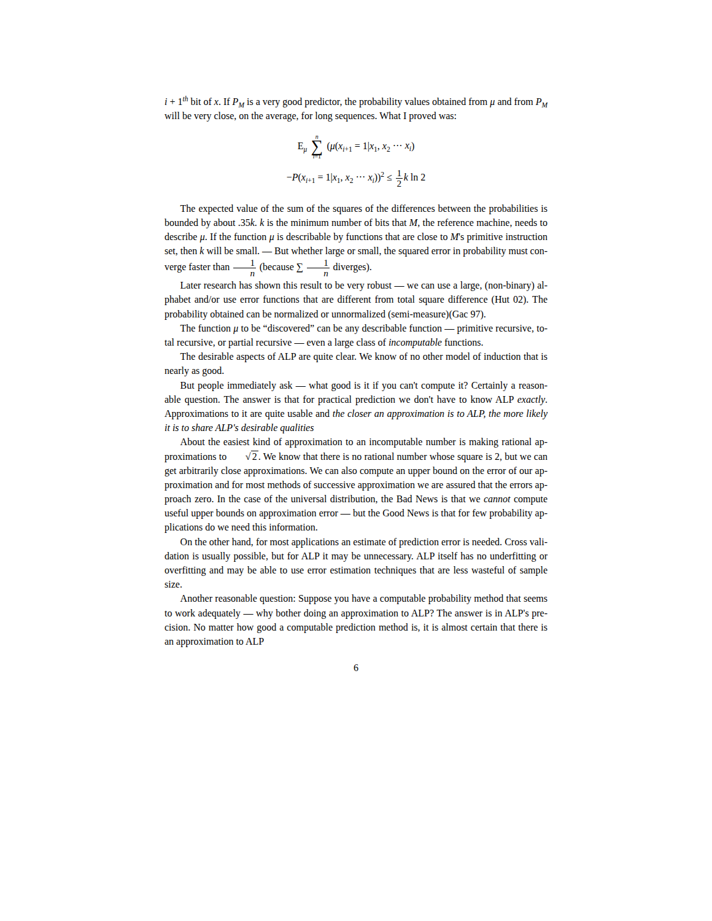i + 1th bit of x. If PM is a very good predictor, the probability values obtained from μ and from PM will be very close, on the average, for long sequences. What I proved was:
Eμ n ∑ i=1 (μ(xi+1 = 1|x1, x2 ··· xi) −P(xi+1 = 1|x1, x2 ··· xi))2 ≤ 12 k ln 2
The expected value of the sum of the squares of the differences between the probabilities is bounded by about .35k. k is the minimum number of bits that M, the reference machine, needs to describe μ. If the function μ is describable by functions that are close to M's primitive instruction set, then k will be small. — But whether large or small, the squared error in probability must converge faster than 1 n (because ∑ 1 n diverges).
Later research has shown this result to be very robust — we can use a large, (non-binary) alphabet and/or use error functions that are different from total square difference (Hut 02). The probability obtained can be normalized or unnormalized (semi-measure)(Gac 97).
The function μ to be “discovered” can be any describable function — primitive recursive, total recursive, or partial recursive — even a large class of incomputable functions.
The desirable aspects of ALP are quite clear. We know of no other model of induction that is nearly as good.
But people immediately ask — what good is it if you can't compute it? Certainly a reasonable question. The answer is that for practical prediction we don't have to know ALP exactly. Approximations to it are quite usable and the closer an approximation is to ALP, the more likely it is to share ALP's desirable qualities
About the easiest kind of approximation to an incomputable number is making rational approximations to √2. We know that there is no rational number whose square is 2, but we can get arbitrarily close approximations. We can also compute an upper bound on the error of our approximation and for most methods of successive approximation we are assured that the errors approach zero. In the case of the universal distribution, the Bad News is that we cannot compute useful upper bounds on approximation error — but the Good News is that for few probability applications do we need this information.
On the other hand, for most applications an estimate of prediction error is needed. Cross validation is usually possible, but for ALP it may be unnecessary. ALP itself has no underfitting or overfitting and may be able to use error estimation techniques that are less wasteful of sample size.
Another reasonable question: Suppose you have a computable probability method that seems to work adequately — why bother doing an approximation to ALP? The answer is in ALP's precision. No matter how good a computable prediction method is, it is almost certain that there is an approximation to ALP
6